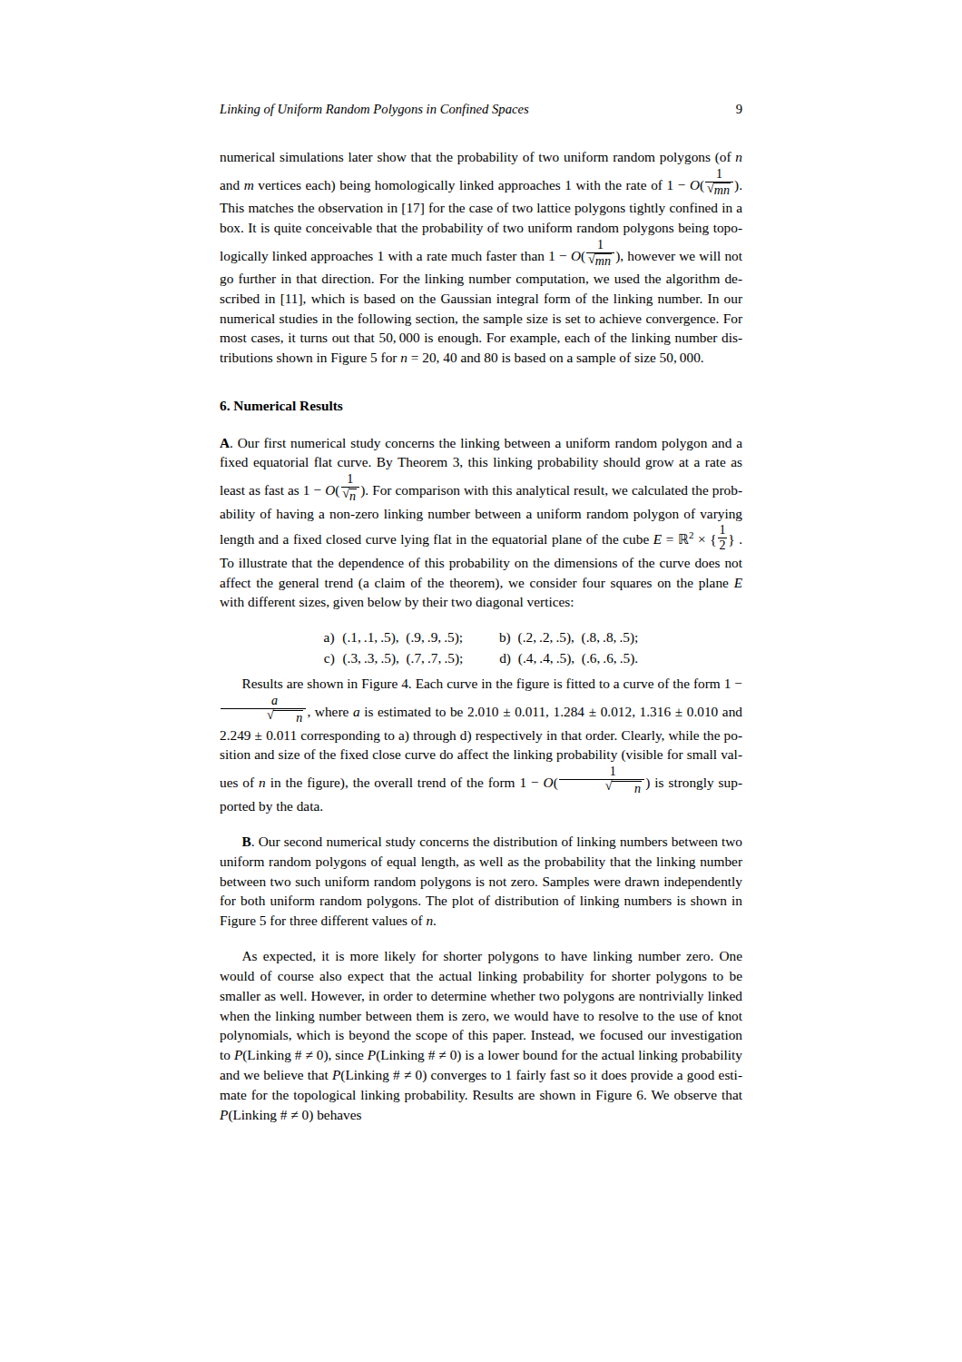Linking of Uniform Random Polygons in Confined Spaces 9
numerical simulations later show that the probability of two uniform random polygons (of n and m vertices each) being homologically linked approaches 1 with the rate of 1 − O(1 mn). This matches the observation in [17] for the case of two lattice polygons tightly confined in a box. It is quite conceivable that the probability of two uniform random polygons being topologically linked approaches 1 with a rate much faster than 1 − O(1 mn), however we will not go further in that direction. For the linking number computation, we used the algorithm described in [11], which is based on the Gaussian integral form of the linking number. In our numerical studies in the following section, the sample size is set to achieve convergence. For most cases, it turns out that 50, 000 is enough. For example, each of the linking number distributions shown in Figure 5 for n = 20, 40 and 80 is based on a sample of size 50, 000.
6. Numerical Results
A. Our first numerical study concerns the linking between a uniform random polygon and a fixed equatorial flat curve. By Theorem 3, this linking probability should grow at a rate as least as fast as 1 − O(1 n). For comparison with this analytical result, we calculated the probability of having a non-zero linking number between a uniform random polygon of varying length and a fixed closed curve lying flat in the equatorial plane of the cube E = ℝ2 × {12} . To illustrate that the dependence of this probability on the dimensions of the curve does not affect the general trend (a claim of the theorem), we consider four squares on the plane E with different sizes, given below by their two diagonal vertices:
a) (.1, .1, .5), (.9, .9, .5); b) (.2, .2, .5), (.8, .8, .5); c) (.3, .3, .5), (.7, .7, .5); d) (.4, .4, .5), (.6, .6, .5).
Results are shown in Figure 4. Each curve in the figure is fitted to a curve of the form 1 − an, where a is estimated to be 2.010 ± 0.011, 1.284 ± 0.012, 1.316 ± 0.010 and 2.249 ± 0.011 corresponding to a) through d) respectively in that order. Clearly, while the position and size of the fixed close curve do affect the linking probability (visible for small values of n in the figure), the overall trend of the form 1 − O(1 n) is strongly supported by the data.
B. Our second numerical study concerns the distribution of linking numbers between two uniform random polygons of equal length, as well as the probability that the linking number between two such uniform random polygons is not zero. Samples were drawn independently for both uniform random polygons. The plot of distribution of linking numbers is shown in Figure 5 for three different values of n.
As expected, it is more likely for shorter polygons to have linking number zero. One would of course also expect that the actual linking probability for shorter polygons to be smaller as well. However, in order to determine whether two polygons are nontrivially linked when the linking number between them is zero, we would have to resolve to the use of knot polynomials, which is beyond the scope of this paper. Instead, we focused our investigation to P(Linking # ≠ 0), since P(Linking # ≠ 0) is a lower bound for the actual linking probability and we believe that P(Linking # ≠ 0) converges to 1 fairly fast so it does provide a good estimate for the topological linking probability. Results are shown in Figure 6. We observe that P(Linking # ≠ 0) behaves